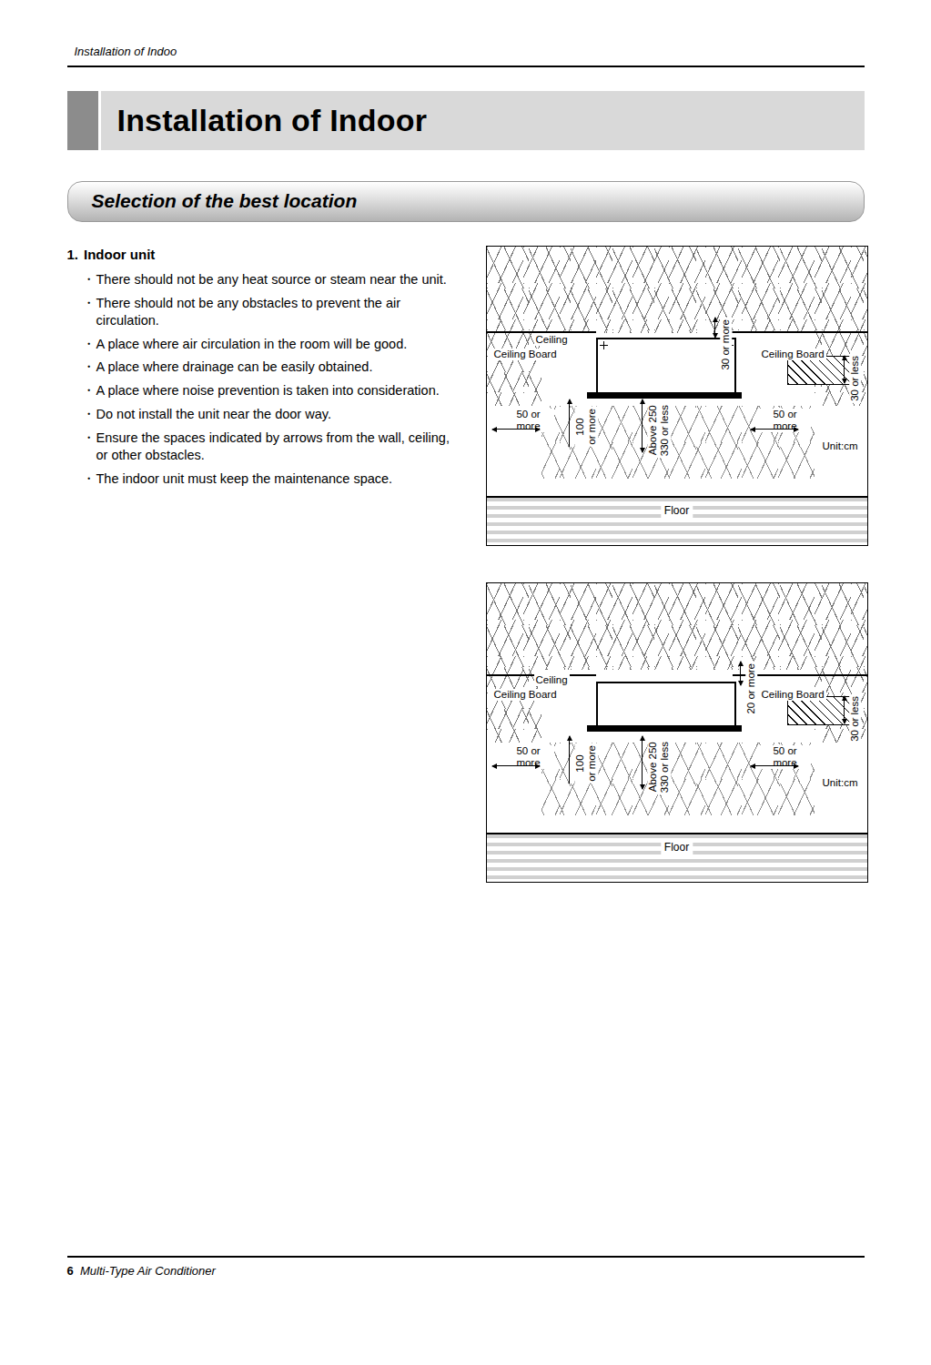Installation of Indoo
Installation of Indoor
Selection of the best location
1. Indoor unit
There should not be any heat source or steam near the unit.
There should not be any obstacles to prevent the air circulation.
A place where air circulation in the room will be good.
A place where drainage can be easily obtained.
A place where noise prevention is taken into consideration.
Do not install the unit near the door way.
Ensure the spaces indicated by arrows from the wall, ceiling, or other obstacles.
The indoor unit must keep the maintenance space.
Ceiling
Ceiling Board
Ceiling Board
30 or more
30 or less
50 or
more
50 or
more
100
or more
Above 250
330 or less
Unit:cm
Floor
Ceiling
Ceiling Board
Ceiling Board
20 or more
30 or less
50 or
more
50 or
more
100
or more
Above 250
330 or less
Unit:cm
Floor
6 Multi-Type Air Conditioner